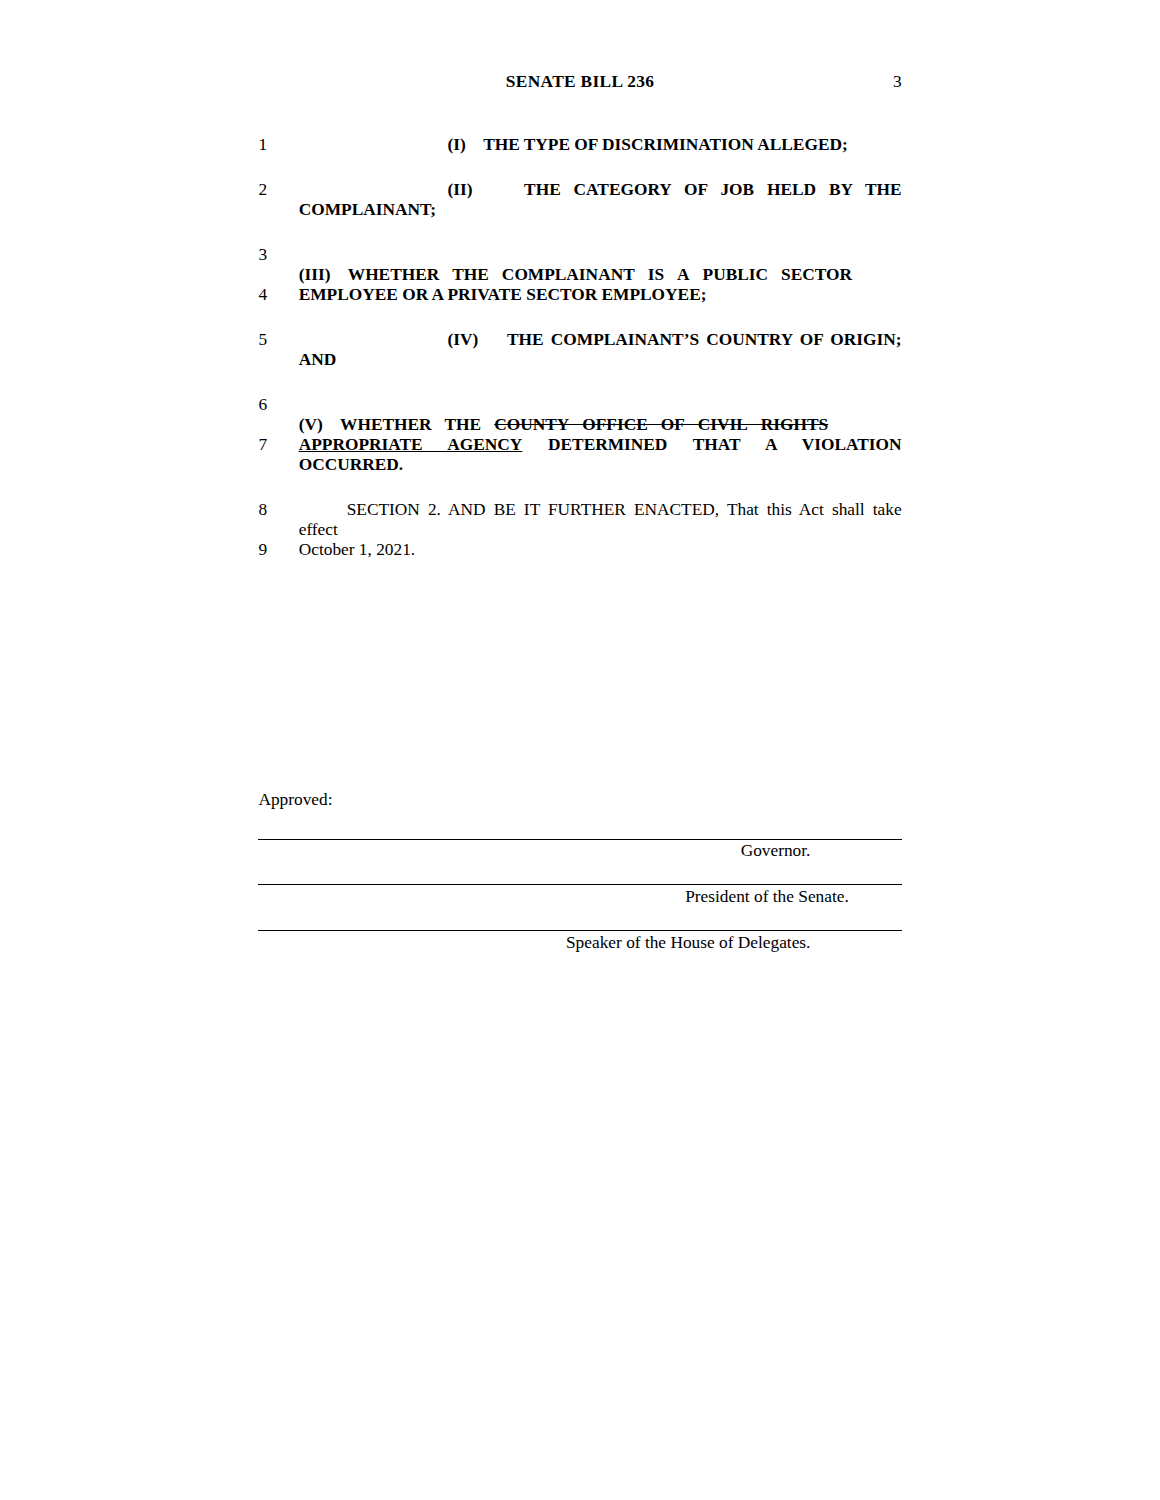SENATE BILL 236 3
| 1 | (I) THE TYPE OF DISCRIMINATION ALLEGED; |
| 2 | (II) THE CATEGORY OF JOB HELD BY THE COMPLAINANT; |
| 3 | (III) WHETHER THE COMPLAINANT IS A PUBLIC SECTOR |
| 4 | EMPLOYEE OR A PRIVATE SECTOR EMPLOYEE; |
| 5 | (IV) THE COMPLAINANT’S COUNTRY OF ORIGIN; AND |
| 6 | (V) WHETHER THE COUNTY OFFICE OF CIVIL RIGHTS |
| 7 | APPROPRIATE AGENCY DETERMINED THAT A VIOLATION OCCURRED. |
| 8 | SECTION 2. AND BE IT FURTHER ENACTED, That this Act shall take effect |
| 9 | October 1, 2021. |
Approved:
Governor.
President of the Senate.
Speaker of the House of Delegates.